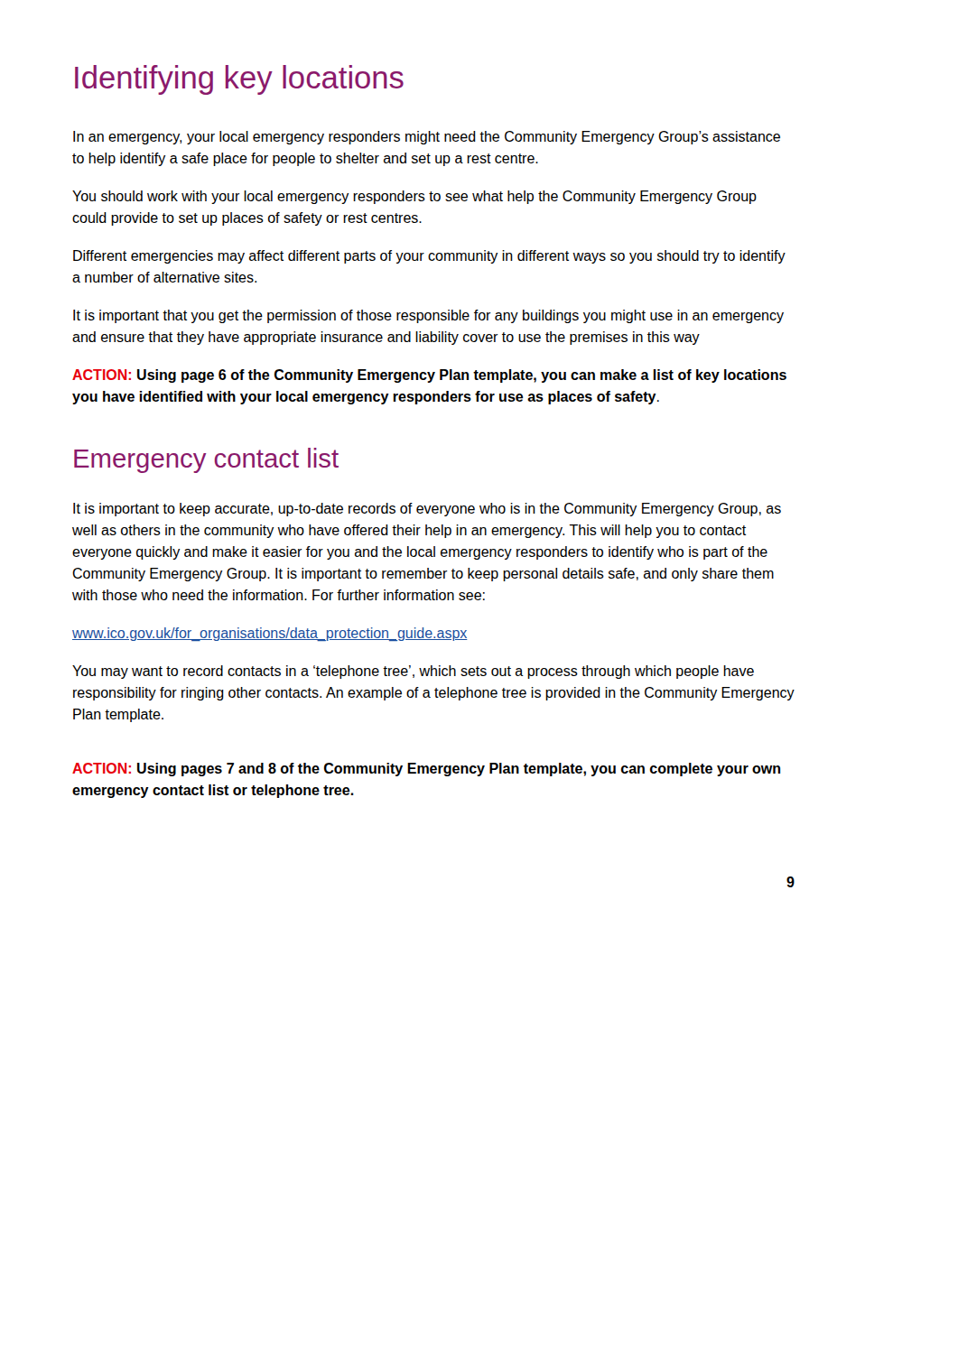Identifying key locations
In an emergency, your local emergency responders might need the Community Emergency Group’s assistance to help identify a safe place for people to shelter and set up a rest centre.
You should work with your local emergency responders to see what help the Community Emergency Group could provide to set up places of safety or rest centres.
Different emergencies may affect different parts of your community in different ways so you should try to identify a number of alternative sites.
It is important that you get the permission of those responsible for any buildings you might use in an emergency and ensure that they have appropriate insurance and liability cover to use the premises in this way
ACTION: Using page 6 of the Community Emergency Plan template, you can make a list of key locations you have identified with your local emergency responders for use as places of safety.
Emergency contact list
It is important to keep accurate, up-to-date records of everyone who is in the Community Emergency Group, as well as others in the community who have offered their help in an emergency. This will help you to contact everyone quickly and make it easier for you and the local emergency responders to identify who is part of the Community Emergency Group. It is important to remember to keep personal details safe, and only share them with those who need the information. For further information see:
www.ico.gov.uk/for_organisations/data_protection_guide.aspx
You may want to record contacts in a ‘telephone tree’, which sets out a process through which people have responsibility for ringing other contacts. An example of a telephone tree is provided in the Community Emergency Plan template.
ACTION: Using pages 7 and 8 of the Community Emergency Plan template, you can complete your own emergency contact list or telephone tree.
9